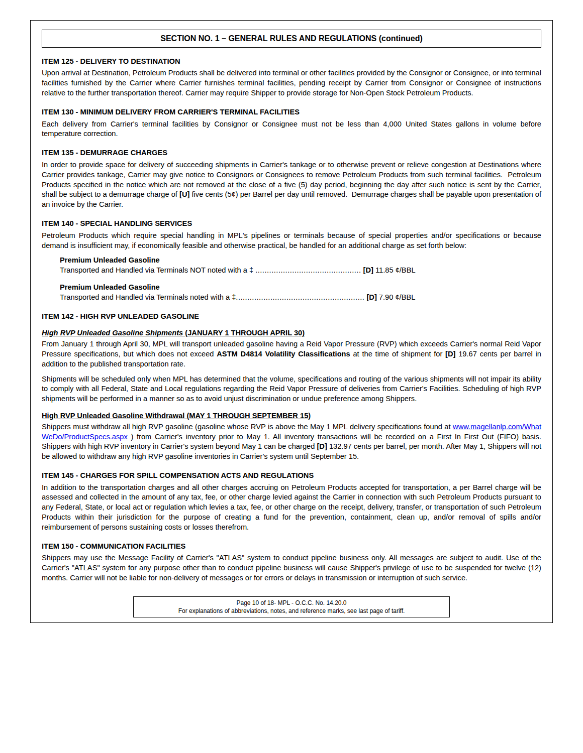SECTION NO. 1 – GENERAL RULES AND REGULATIONS (continued)
ITEM 125 - DELIVERY TO DESTINATION
Upon arrival at Destination, Petroleum Products shall be delivered into terminal or other facilities provided by the Consignor or Consignee, or into terminal facilities furnished by the Carrier where Carrier furnishes terminal facilities, pending receipt by Carrier from Consignor or Consignee of instructions relative to the further transportation thereof. Carrier may require Shipper to provide storage for Non-Open Stock Petroleum Products.
ITEM 130 - MINIMUM DELIVERY FROM CARRIER'S TERMINAL FACILITIES
Each delivery from Carrier's terminal facilities by Consignor or Consignee must not be less than 4,000 United States gallons in volume before temperature correction.
ITEM 135 - DEMURRAGE CHARGES
In order to provide space for delivery of succeeding shipments in Carrier's tankage or to otherwise prevent or relieve congestion at Destinations where Carrier provides tankage, Carrier may give notice to Consignors or Consignees to remove Petroleum Products from such terminal facilities. Petroleum Products specified in the notice which are not removed at the close of a five (5) day period, beginning the day after such notice is sent by the Carrier, shall be subject to a demurrage charge of [U] five cents (5¢) per Barrel per day until removed. Demurrage charges shall be payable upon presentation of an invoice by the Carrier.
ITEM 140 - SPECIAL HANDLING SERVICES
Petroleum Products which require special handling in MPL's pipelines or terminals because of special properties and/or specifications or because demand is insufficient may, if economically feasible and otherwise practical, be handled for an additional charge as set forth below:
Premium Unleaded Gasoline
Transported and Handled via Terminals NOT noted with a ‡ .............................................. [D] 11.85 ¢/BBL
Premium Unleaded Gasoline
Transported and Handled via Terminals noted with a ‡........................................................ [D] 7.90 ¢/BBL
ITEM 142 - HIGH RVP UNLEADED GASOLINE
High RVP Unleaded Gasoline Shipments (JANUARY 1 THROUGH APRIL 30)
From January 1 through April 30, MPL will transport unleaded gasoline having a Reid Vapor Pressure (RVP) which exceeds Carrier's normal Reid Vapor Pressure specifications, but which does not exceed ASTM D4814 Volatility Classifications at the time of shipment for [D] 19.67 cents per barrel in addition to the published transportation rate.
Shipments will be scheduled only when MPL has determined that the volume, specifications and routing of the various shipments will not impair its ability to comply with all Federal, State and Local regulations regarding the Reid Vapor Pressure of deliveries from Carrier's Facilities. Scheduling of high RVP shipments will be performed in a manner so as to avoid unjust discrimination or undue preference among Shippers.
High RVP Unleaded Gasoline Withdrawal (MAY 1 THROUGH SEPTEMBER 15)
Shippers must withdraw all high RVP gasoline (gasoline whose RVP is above the May 1 MPL delivery specifications found at www.magellanlp.com/WhatWeDo/ProductSpecs.aspx ) from Carrier's inventory prior to May 1. All inventory transactions will be recorded on a First In First Out (FIFO) basis. Shippers with high RVP inventory in Carrier's system beyond May 1 can be charged [D] 132.97 cents per barrel, per month. After May 1, Shippers will not be allowed to withdraw any high RVP gasoline inventories in Carrier's system until September 15.
ITEM 145 - CHARGES FOR SPILL COMPENSATION ACTS AND REGULATIONS
In addition to the transportation charges and all other charges accruing on Petroleum Products accepted for transportation, a per Barrel charge will be assessed and collected in the amount of any tax, fee, or other charge levied against the Carrier in connection with such Petroleum Products pursuant to any Federal, State, or local act or regulation which levies a tax, fee, or other charge on the receipt, delivery, transfer, or transportation of such Petroleum Products within their jurisdiction for the purpose of creating a fund for the prevention, containment, clean up, and/or removal of spills and/or reimbursement of persons sustaining costs or losses therefrom.
ITEM 150 - COMMUNICATION FACILITIES
Shippers may use the Message Facility of Carrier's "ATLAS" system to conduct pipeline business only. All messages are subject to audit. Use of the Carrier's "ATLAS" system for any purpose other than to conduct pipeline business will cause Shipper's privilege of use to be suspended for twelve (12) months. Carrier will not be liable for non-delivery of messages or for errors or delays in transmission or interruption of such service.
Page 10 of 18- MPL - O.C.C. No. 14.20.0
For explanations of abbreviations, notes, and reference marks, see last page of tariff.